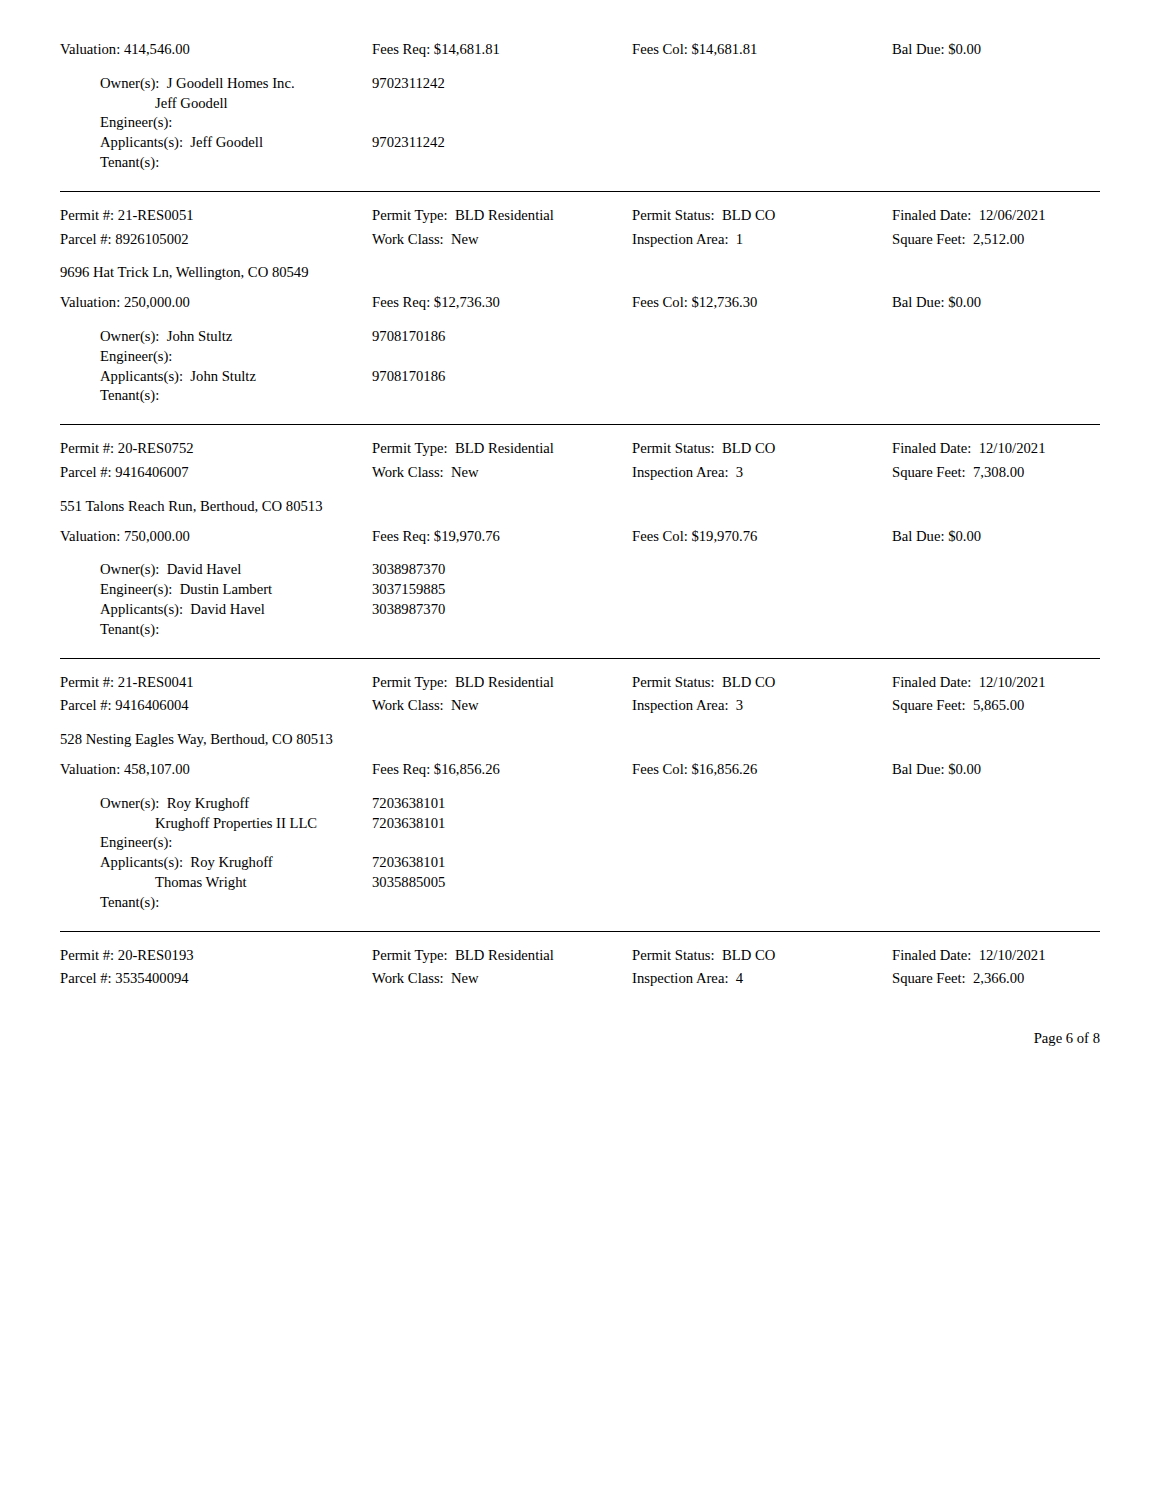Valuation: 414,546.00
Fees Req: $14,681.81
Fees Col: $14,681.81
Bal Due: $0.00
Owner(s): J Goodell Homes Inc.
9702311242
Jeff Goodell
Engineer(s):
Applicants(s): Jeff Goodell
9702311242
Tenant(s):
Permit #: 21-RES0051
Permit Type: BLD Residential
Permit Status: BLD CO
Finaled Date: 12/06/2021
Parcel #: 8926105002
Work Class: New
Inspection Area: 1
Square Feet: 2,512.00
9696 Hat Trick Ln, Wellington, CO 80549
Valuation: 250,000.00
Fees Req: $12,736.30
Fees Col: $12,736.30
Bal Due: $0.00
Owner(s): John Stultz
9708170186
Engineer(s):
Applicants(s): John Stultz
9708170186
Tenant(s):
Permit #: 20-RES0752
Permit Type: BLD Residential
Permit Status: BLD CO
Finaled Date: 12/10/2021
Parcel #: 9416406007
Work Class: New
Inspection Area: 3
Square Feet: 7,308.00
551 Talons Reach Run, Berthoud, CO 80513
Valuation: 750,000.00
Fees Req: $19,970.76
Fees Col: $19,970.76
Bal Due: $0.00
Owner(s): David Havel
3038987370
Engineer(s): Dustin Lambert
3037159885
Applicants(s): David Havel
3038987370
Tenant(s):
Permit #: 21-RES0041
Permit Type: BLD Residential
Permit Status: BLD CO
Finaled Date: 12/10/2021
Parcel #: 9416406004
Work Class: New
Inspection Area: 3
Square Feet: 5,865.00
528 Nesting Eagles Way, Berthoud, CO 80513
Valuation: 458,107.00
Fees Req: $16,856.26
Fees Col: $16,856.26
Bal Due: $0.00
Owner(s): Roy Krughoff
7203638101
Krughoff Properties II LLC
7203638101
Engineer(s):
Applicants(s): Roy Krughoff
7203638101
Thomas Wright
3035885005
Tenant(s):
Permit #: 20-RES0193
Permit Type: BLD Residential
Permit Status: BLD CO
Finaled Date: 12/10/2021
Parcel #: 3535400094
Work Class: New
Inspection Area: 4
Square Feet: 2,366.00
Page 6 of 8